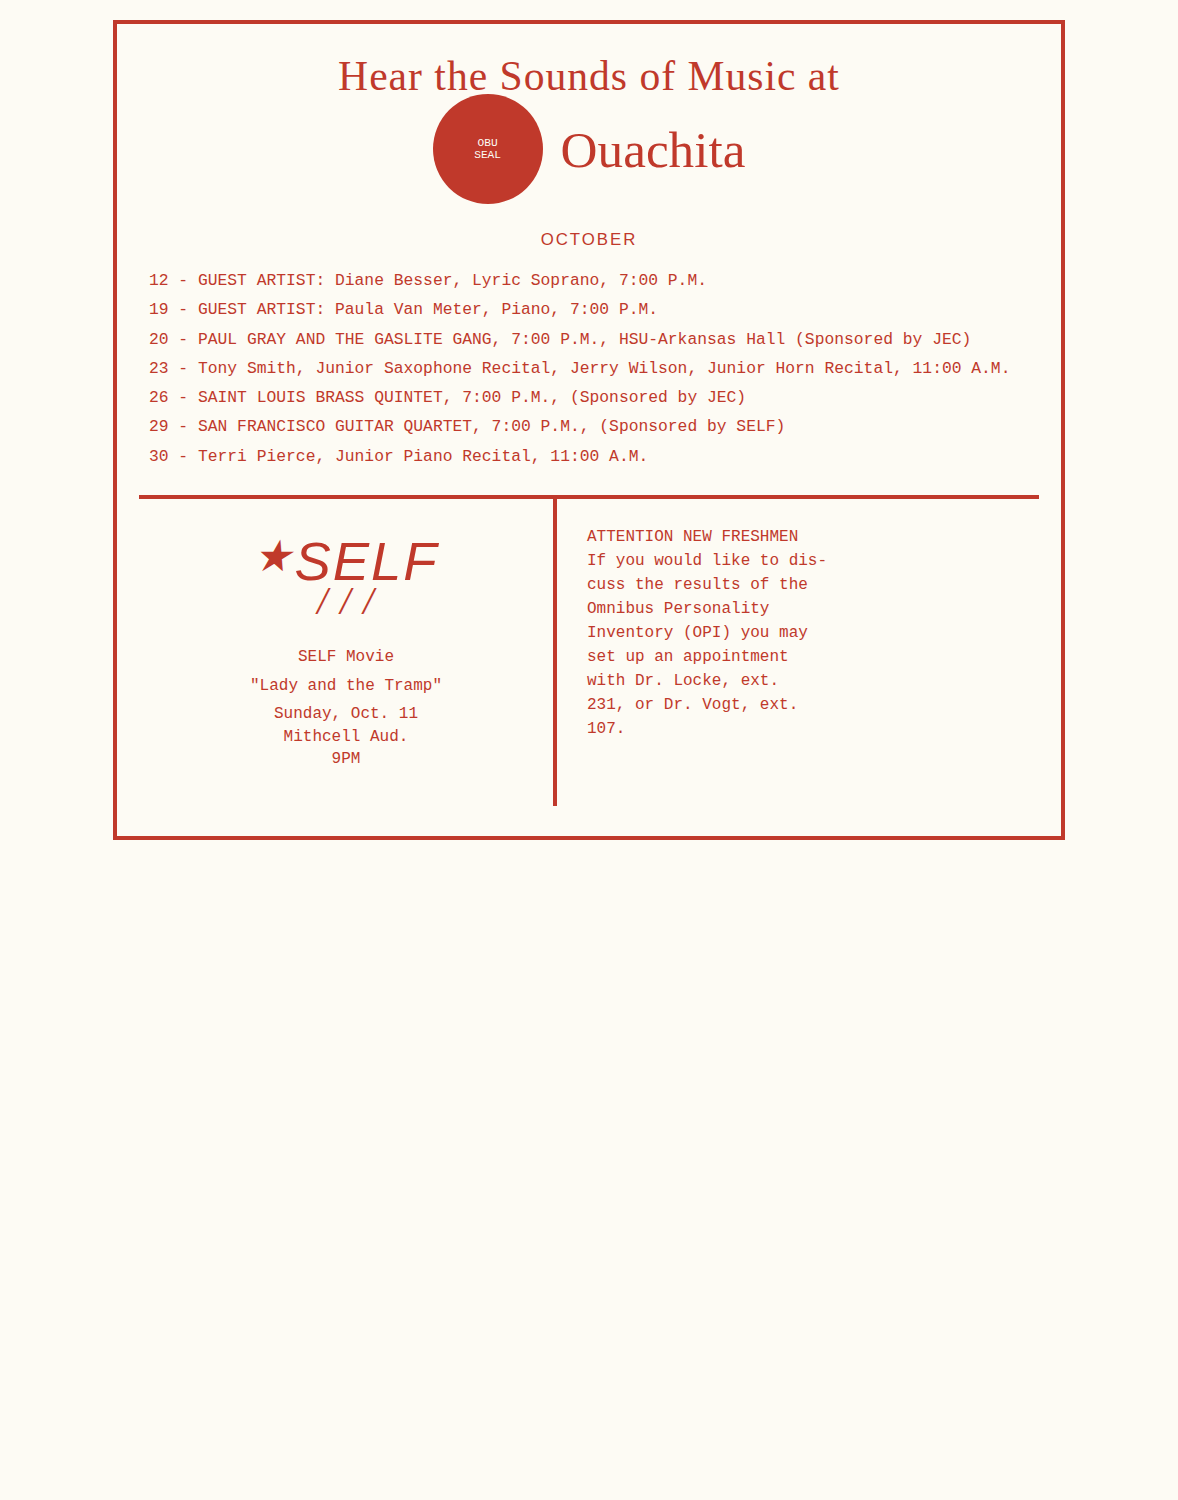Hear the Sounds of Music at
OBU
SEAL
Ouachita
OCTOBER
12 - GUEST ARTIST: Diane Besser, Lyric Soprano, 7:00 P.M.
19 - GUEST ARTIST: Paula Van Meter, Piano, 7:00 P.M.
20 - PAUL GRAY AND THE GASLITE GANG, 7:00 P.M., HSU-Arkansas Hall (Sponsored by JEC)
23 - Tony Smith, Junior Saxophone Recital, Jerry Wilson, Junior Horn Recital, 11:00 A.M.
26 - SAINT LOUIS BRASS QUINTET, 7:00 P.M., (Sponsored by JEC)
29 - SAN FRANCISCO GUITAR QUARTET, 7:00 P.M., (Sponsored by SELF)
30 - Terri Pierce, Junior Piano Recital, 11:00 A.M.
★SELF
⁄⁄⁄
SELF Movie
"Lady and the Tramp"
Sunday, Oct. 11
Mithcell Aud.
9PM
ATTENTION NEW FRESHMEN
If you would like to dis-
cuss the results of the
Omnibus Personality
Inventory (OPI) you may
set up an appointment
with Dr. Locke, ext.
231, or Dr. Vogt, ext.
107.